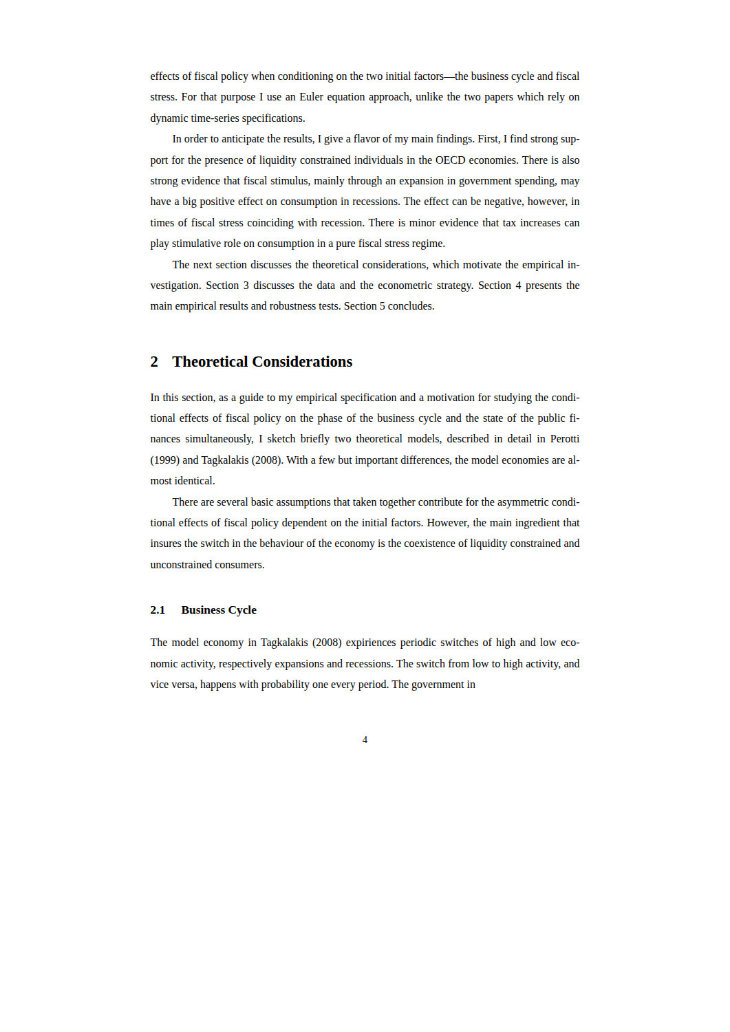effects of fiscal policy when conditioning on the two initial factors—the business cycle and fiscal stress. For that purpose I use an Euler equation approach, unlike the two papers which rely on dynamic time-series specifications.
In order to anticipate the results, I give a flavor of my main findings. First, I find strong support for the presence of liquidity constrained individuals in the OECD economies. There is also strong evidence that fiscal stimulus, mainly through an expansion in government spending, may have a big positive effect on consumption in recessions. The effect can be negative, however, in times of fiscal stress coinciding with recession. There is minor evidence that tax increases can play stimulative role on consumption in a pure fiscal stress regime.
The next section discusses the theoretical considerations, which motivate the empirical investigation. Section 3 discusses the data and the econometric strategy. Section 4 presents the main empirical results and robustness tests. Section 5 concludes.
2 Theoretical Considerations
In this section, as a guide to my empirical specification and a motivation for studying the conditional effects of fiscal policy on the phase of the business cycle and the state of the public finances simultaneously, I sketch briefly two theoretical models, described in detail in Perotti (1999) and Tagkalakis (2008). With a few but important differences, the model economies are almost identical.
There are several basic assumptions that taken together contribute for the asymmetric conditional effects of fiscal policy dependent on the initial factors. However, the main ingredient that insures the switch in the behaviour of the economy is the coexistence of liquidity constrained and unconstrained consumers.
2.1 Business Cycle
The model economy in Tagkalakis (2008) expiriences periodic switches of high and low economic activity, respectively expansions and recessions. The switch from low to high activity, and vice versa, happens with probability one every period. The government in
4